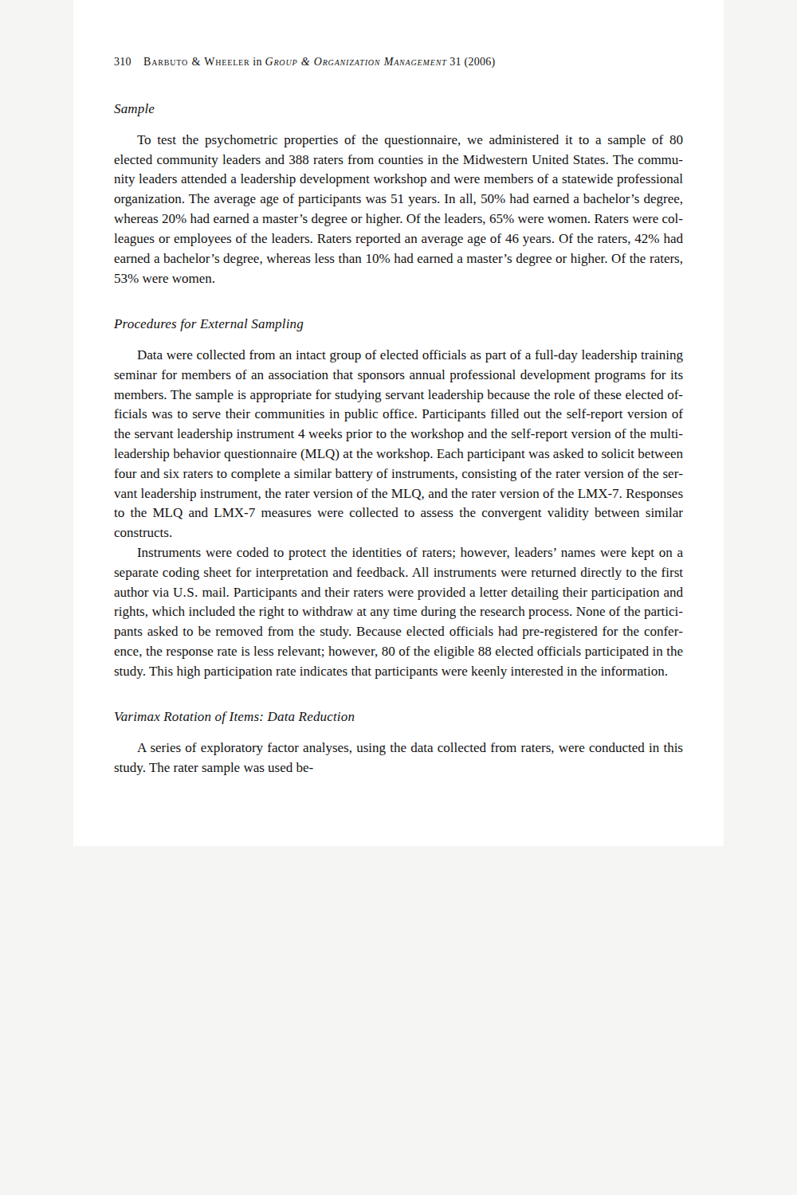310 Barbuto & Wheeler in Group & Organization Management 31 (2006)
Sample
To test the psychometric properties of the questionnaire, we administered it to a sample of 80 elected community leaders and 388 raters from counties in the Midwestern United States. The community leaders attended a leadership development workshop and were members of a statewide professional organization. The average age of participants was 51 years. In all, 50% had earned a bachelor’s degree, whereas 20% had earned a master’s degree or higher. Of the leaders, 65% were women. Raters were colleagues or employees of the leaders. Raters reported an average age of 46 years. Of the raters, 42% had earned a bachelor’s degree, whereas less than 10% had earned a master’s degree or higher. Of the raters, 53% were women.
Procedures for External Sampling
Data were collected from an intact group of elected officials as part of a full-day leadership training seminar for members of an association that sponsors annual professional development programs for its members. The sample is appropriate for studying servant leadership because the role of these elected officials was to serve their communities in public office. Participants filled out the self-report version of the servant leadership instrument 4 weeks prior to the workshop and the self-report version of the multi-leadership behavior questionnaire (MLQ) at the workshop. Each participant was asked to solicit between four and six raters to complete a similar battery of instruments, consisting of the rater version of the servant leadership instrument, the rater version of the MLQ, and the rater version of the LMX-7. Responses to the MLQ and LMX-7 measures were collected to assess the convergent validity between similar constructs.
Instruments were coded to protect the identities of raters; however, leaders’ names were kept on a separate coding sheet for interpretation and feedback. All instruments were returned directly to the first author via U.S. mail. Participants and their raters were provided a letter detailing their participation and rights, which included the right to withdraw at any time during the research process. None of the participants asked to be removed from the study. Because elected officials had pre-registered for the conference, the response rate is less relevant; however, 80 of the eligible 88 elected officials participated in the study. This high participation rate indicates that participants were keenly interested in the information.
Varimax Rotation of Items: Data Reduction
A series of exploratory factor analyses, using the data collected from raters, were conducted in this study. The rater sample was used be-